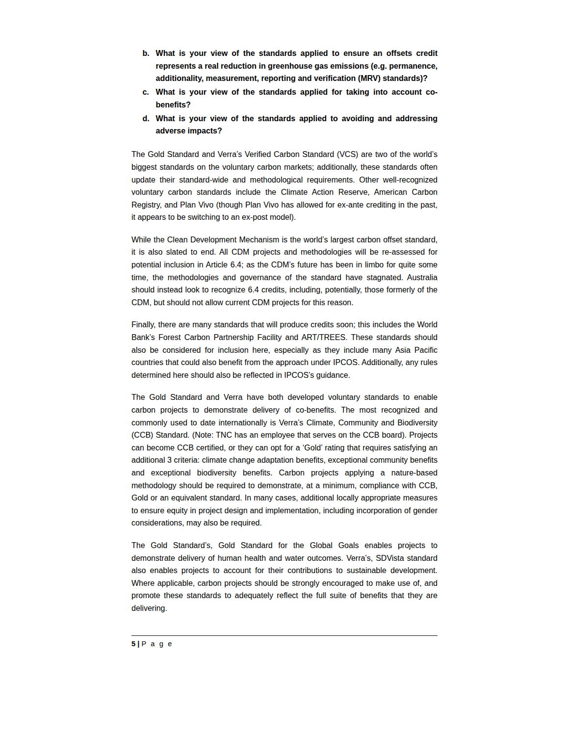b. What is your view of the standards applied to ensure an offsets credit represents a real reduction in greenhouse gas emissions (e.g. permanence, additionality, measurement, reporting and verification (MRV) standards)?
c. What is your view of the standards applied for taking into account co-benefits?
d. What is your view of the standards applied to avoiding and addressing adverse impacts?
The Gold Standard and Verra’s Verified Carbon Standard (VCS) are two of the world’s biggest standards on the voluntary carbon markets; additionally, these standards often update their standard-wide and methodological requirements. Other well-recognized voluntary carbon standards include the Climate Action Reserve, American Carbon Registry, and Plan Vivo (though Plan Vivo has allowed for ex-ante crediting in the past, it appears to be switching to an ex-post model).
While the Clean Development Mechanism is the world’s largest carbon offset standard, it is also slated to end. All CDM projects and methodologies will be re-assessed for potential inclusion in Article 6.4; as the CDM’s future has been in limbo for quite some time, the methodologies and governance of the standard have stagnated. Australia should instead look to recognize 6.4 credits, including, potentially, those formerly of the CDM, but should not allow current CDM projects for this reason.
Finally, there are many standards that will produce credits soon; this includes the World Bank’s Forest Carbon Partnership Facility and ART/TREES. These standards should also be considered for inclusion here, especially as they include many Asia Pacific countries that could also benefit from the approach under IPCOS. Additionally, any rules determined here should also be reflected in IPCOS’s guidance.
The Gold Standard and Verra have both developed voluntary standards to enable carbon projects to demonstrate delivery of co-benefits. The most recognized and commonly used to date internationally is Verra’s Climate, Community and Biodiversity (CCB) Standard. (Note: TNC has an employee that serves on the CCB board). Projects can become CCB certified, or they can opt for a ‘Gold’ rating that requires satisfying an additional 3 criteria: climate change adaptation benefits, exceptional community benefits and exceptional biodiversity benefits. Carbon projects applying a nature-based methodology should be required to demonstrate, at a minimum, compliance with CCB, Gold or an equivalent standard. In many cases, additional locally appropriate measures to ensure equity in project design and implementation, including incorporation of gender considerations, may also be required.
The Gold Standard’s, Gold Standard for the Global Goals enables projects to demonstrate delivery of human health and water outcomes. Verra’s, SDVista standard also enables projects to account for their contributions to sustainable development. Where applicable, carbon projects should be strongly encouraged to make use of, and promote these standards to adequately reflect the full suite of benefits that they are delivering.
5 | P a g e